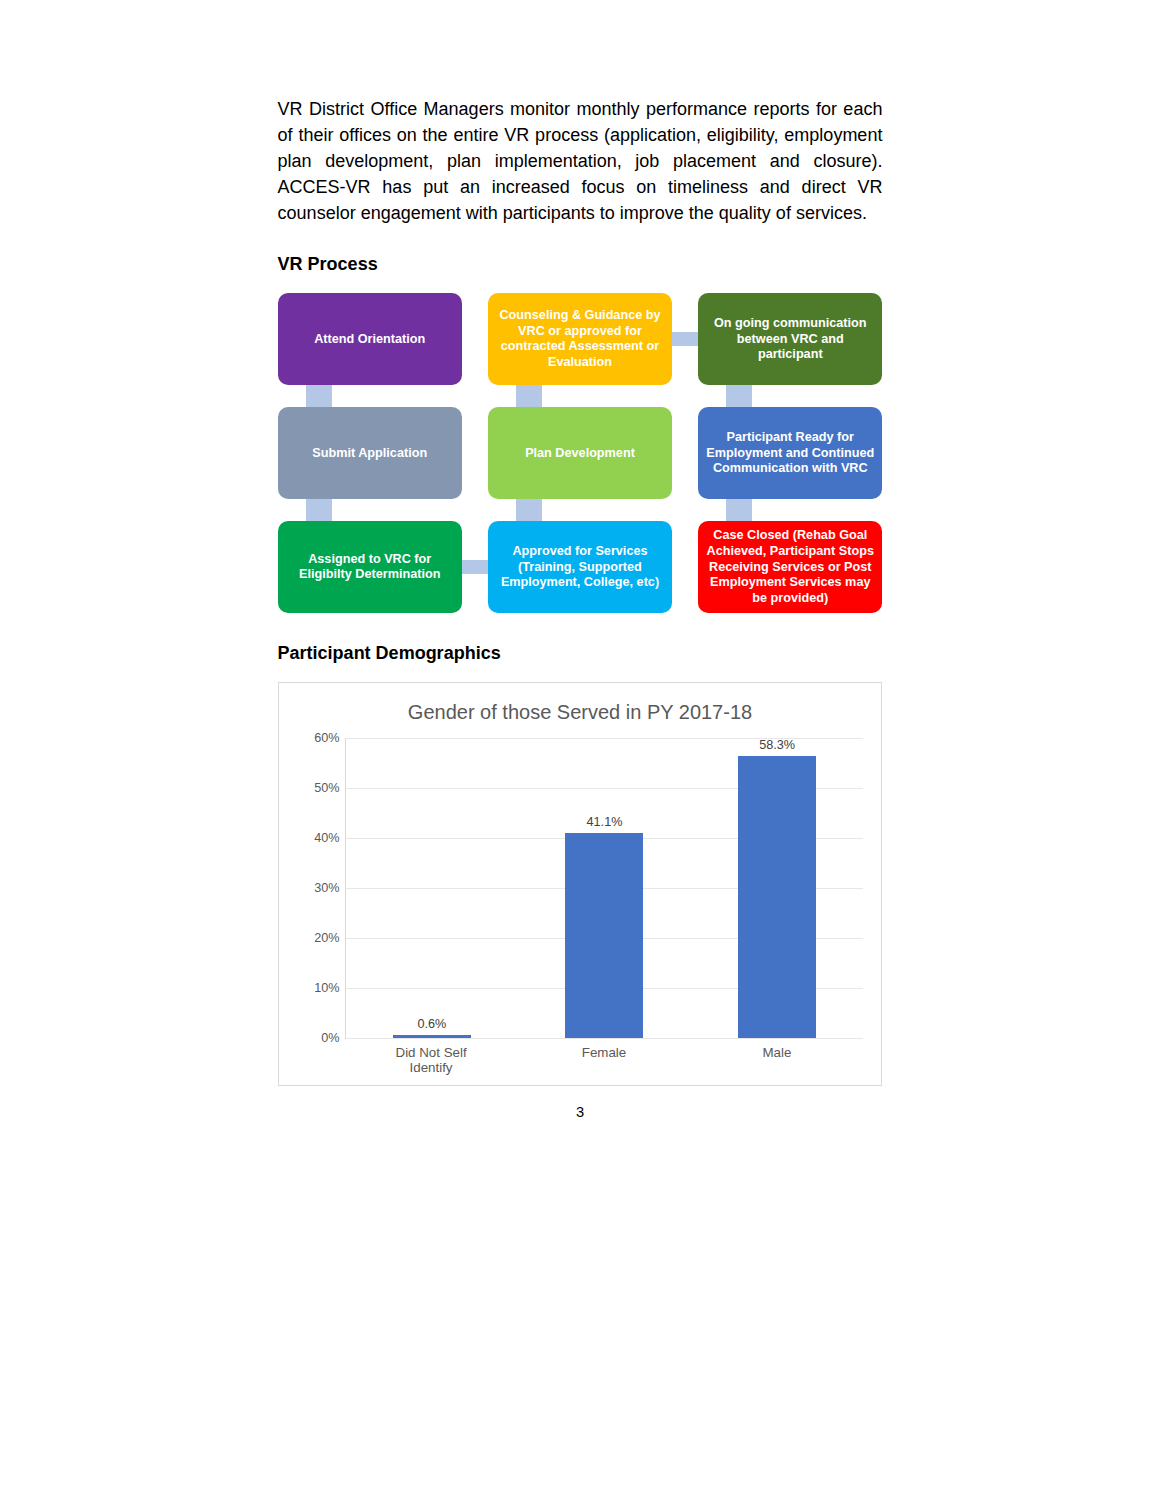VR District Office Managers monitor monthly performance reports for each of their offices on the entire VR process (application, eligibility, employment plan development, plan implementation, job placement and closure). ACCES-VR has put an increased focus on timeliness and direct VR counselor engagement with participants to improve the quality of services.
VR Process
| Attend Orientation | | Counseling & Guidance by VRC or approved for contracted Assessment or Evaluation | | On going communication between VRC and participant |
| Submit Application | | Plan Development | | Participant Ready for Employment and Continued Communication with VRC |
| Assigned to VRC for Eligibilty Determination | | Approved for Services (Training, Supported Employment, College, etc) | | Case Closed (Rehab Goal Achieved, Participant Stops Receiving Services or Post Employment Services may be provided) |
Participant Demographics
Gender of those Served in PY 2017-18
60%
50%
40%
30%
20%
10%
0%
0.6%
41.1%
58.3%
Did Not Self Identify
Female
Male
3